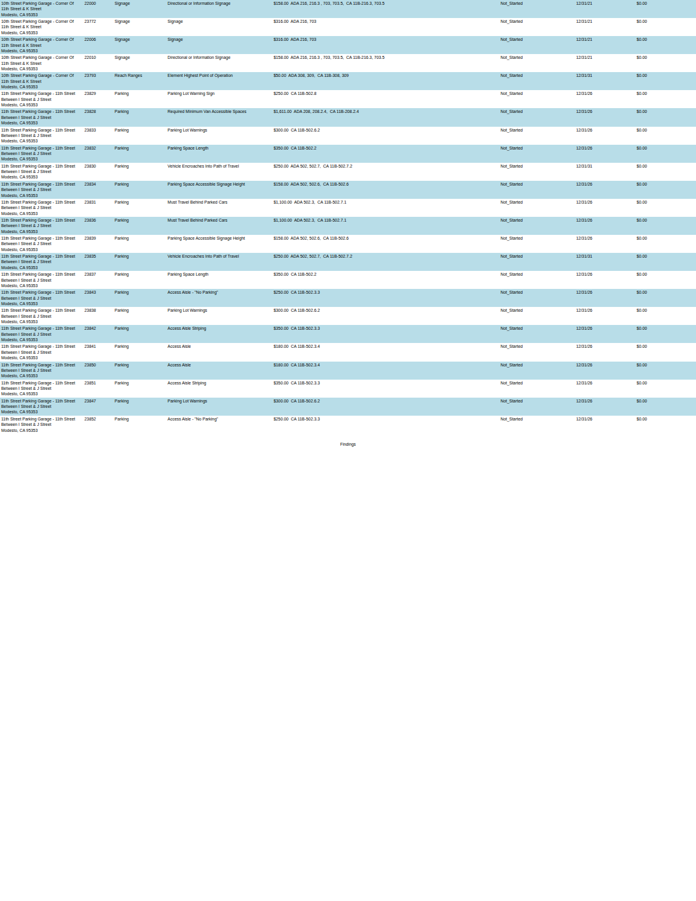| 10th Street Parking Garage - Corner Of 11th Street & K Street Modesto, CA 95353 | 22000 | Signage | Directional or Information Signage | $158.00 ADA 216, 216.3 , 703, 703.5, CA 11B-216.3, 703.5 | Not_Started | 12/31/21 | $0.00 |
| 10th Street Parking Garage - Corner Of 11th Street & K Street Modesto, CA 95353 | 23772 | Signage | Signage | $316.00 ADA 216, 703 | Not_Started | 12/31/21 | $0.00 |
| 10th Street Parking Garage - Corner Of 11th Street & K Street Modesto, CA 95353 | 22006 | Signage | Signage | $316.00 ADA 216, 703 | Not_Started | 12/31/21 | $0.00 |
| 10th Street Parking Garage - Corner Of 11th Street & K Street Modesto, CA 95353 | 22010 | Signage | Directional or Information Signage | $158.00 ADA 216, 216.3 , 703, 703.5, CA 11B-216.3, 703.5 | Not_Started | 12/31/21 | $0.00 |
| 10th Street Parking Garage - Corner Of 11th Street & K Street Modesto, CA 95353 | 23793 | Reach Ranges | Element Highest Point of Operation | $50.00 ADA 308, 309, CA 11B-308, 309 | Not_Started | 12/31/31 | $0.00 |
| 11th Street Parking Garage - 11th Street Between I Street & J Street Modesto, CA 95353 | 23829 | Parking | Parking Lot Warning Sign | $250.00 CA 11B-502.8 | Not_Started | 12/31/26 | $0.00 |
| 11th Street Parking Garage - 11th Street Between I Street & J Street Modesto, CA 95353 | 23828 | Parking | Required Minimum Van Accessible Spaces | $1,611.00 ADA 208, 208.2.4, CA 11B-208.2.4 | Not_Started | 12/31/26 | $0.00 |
| 11th Street Parking Garage - 11th Street Between I Street & J Street Modesto, CA 95353 | 23833 | Parking | Parking Lot Warnings | $300.00 CA 11B-502.6.2 | Not_Started | 12/31/26 | $0.00 |
| 11th Street Parking Garage - 11th Street Between I Street & J Street Modesto, CA 95353 | 23832 | Parking | Parking Space Length | $350.00 CA 11B-502.2 | Not_Started | 12/31/26 | $0.00 |
| 11th Street Parking Garage - 11th Street Between I Street & J Street Modesto, CA 95353 | 23830 | Parking | Vehicle Encroaches Into Path of Travel | $250.00 ADA 502, 502.7, CA 11B-502.7.2 | Not_Started | 12/31/31 | $0.00 |
| 11th Street Parking Garage - 11th Street Between I Street & J Street Modesto, CA 95353 | 23834 | Parking | Parking Space Accessible Signage Height | $158.00 ADA 502, 502.6, CA 11B-502.6 | Not_Started | 12/31/26 | $0.00 |
| 11th Street Parking Garage - 11th Street Between I Street & J Street Modesto, CA 95353 | 23831 | Parking | Must Travel Behind Parked Cars | $1,100.00 ADA 502.3, CA 11B-502.7.1 | Not_Started | 12/31/26 | $0.00 |
| 11th Street Parking Garage - 11th Street Between I Street & J Street Modesto, CA 95353 | 23836 | Parking | Must Travel Behind Parked Cars | $1,100.00 ADA 502.3, CA 11B-502.7.1 | Not_Started | 12/31/26 | $0.00 |
| 11th Street Parking Garage - 11th Street Between I Street & J Street Modesto, CA 95353 | 23839 | Parking | Parking Space Accessible Signage Height | $158.00 ADA 502, 502.6, CA 11B-502.6 | Not_Started | 12/31/26 | $0.00 |
| 11th Street Parking Garage - 11th Street Between I Street & J Street Modesto, CA 95353 | 23835 | Parking | Vehicle Encroaches Into Path of Travel | $250.00 ADA 502, 502.7, CA 11B-502.7.2 | Not_Started | 12/31/31 | $0.00 |
| 11th Street Parking Garage - 11th Street Between I Street & J Street Modesto, CA 95353 | 23837 | Parking | Parking Space Length | $350.00 CA 11B-502.2 | Not_Started | 12/31/26 | $0.00 |
| 11th Street Parking Garage - 11th Street Between I Street & J Street Modesto, CA 95353 | 23843 | Parking | Access Aisle - "No Parking" | $250.00 CA 11B-502.3.3 | Not_Started | 12/31/26 | $0.00 |
| 11th Street Parking Garage - 11th Street Between I Street & J Street Modesto, CA 95353 | 23838 | Parking | Parking Lot Warnings | $300.00 CA 11B-502.6.2 | Not_Started | 12/31/26 | $0.00 |
| 11th Street Parking Garage - 11th Street Between I Street & J Street Modesto, CA 95353 | 23842 | Parking | Access Aisle Striping | $350.00 CA 11B-502.3.3 | Not_Started | 12/31/26 | $0.00 |
| 11th Street Parking Garage - 11th Street Between I Street & J Street Modesto, CA 95353 | 23841 | Parking | Access Aisle | $180.00 CA 11B-502.3.4 | Not_Started | 12/31/26 | $0.00 |
| 11th Street Parking Garage - 11th Street Between I Street & J Street Modesto, CA 95353 | 23850 | Parking | Access Aisle | $180.00 CA 11B-502.3.4 | Not_Started | 12/31/26 | $0.00 |
| 11th Street Parking Garage - 11th Street Between I Street & J Street Modesto, CA 95353 | 23851 | Parking | Access Aisle Striping | $350.00 CA 11B-502.3.3 | Not_Started | 12/31/26 | $0.00 |
| 11th Street Parking Garage - 11th Street Between I Street & J Street Modesto, CA 95353 | 23847 | Parking | Parking Lot Warnings | $300.00 CA 11B-502.6.2 | Not_Started | 12/31/26 | $0.00 |
| 11th Street Parking Garage - 11th Street Between I Street & J Street Modesto, CA 95353 | 23852 | Parking | Access Aisle - "No Parking" | $250.00 CA 11B-502.3.3 | Not_Started | 12/31/26 | $0.00 |
Findings